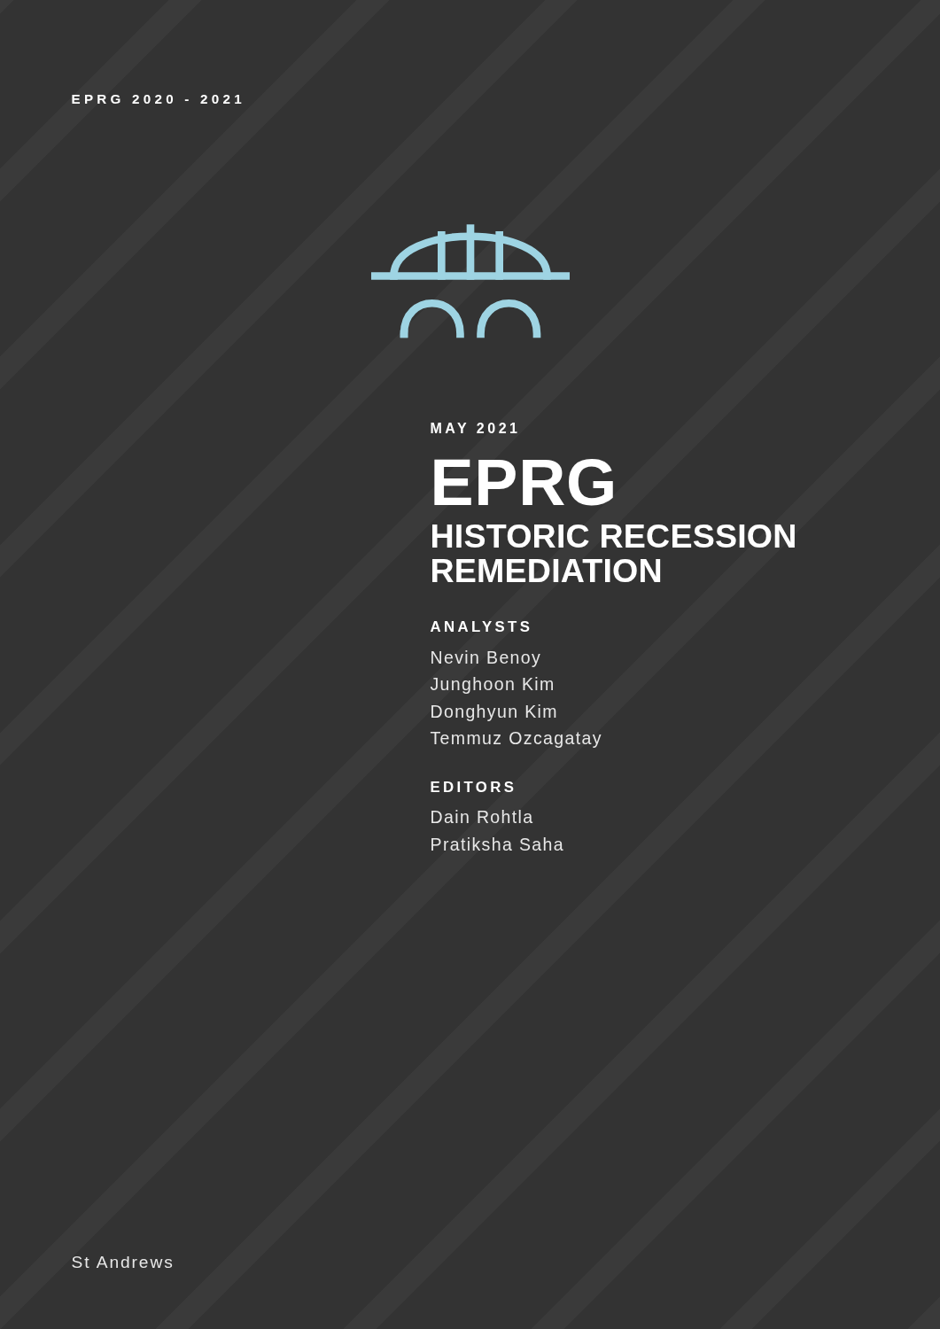EPRG 2020 - 2021
May 2021
EPRG
Historic Recession Remediation
Analysts
Nevin Benoy
Junghoon Kim
Donghyun Kim
Temmuz Ozcagatay
Editors
Dain Rohtla
Pratiksha Saha
St Andrews